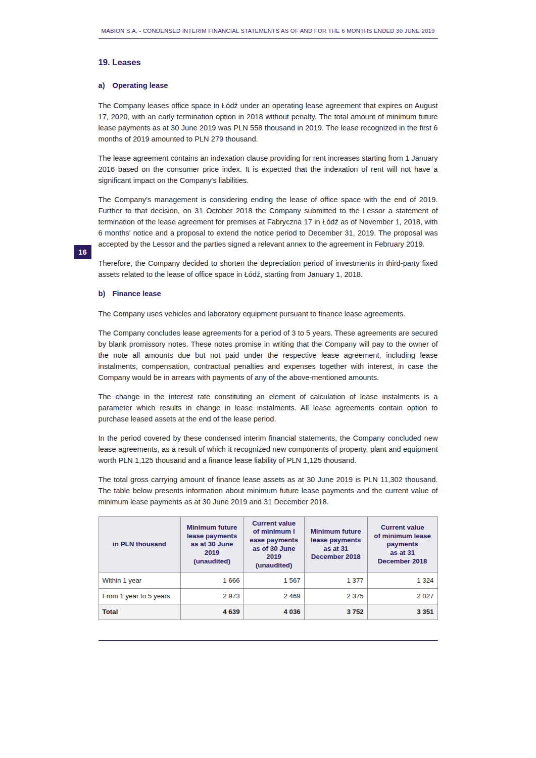MABION S.A. - CONDENSED INTERIM FINANCIAL STATEMENTS AS OF AND FOR THE 6 MONTHS ENDED 30 JUNE 2019
16
19. Leases
a) Operating lease
The Company leases office space in Łódź under an operating lease agreement that expires on August 17, 2020, with an early termination option in 2018 without penalty. The total amount of minimum future lease payments as at 30 June 2019 was PLN 558 thousand in 2019. The lease recognized in the first 6 months of 2019 amounted to PLN 279 thousand.
The lease agreement contains an indexation clause providing for rent increases starting from 1 January 2016 based on the consumer price index. It is expected that the indexation of rent will not have a significant impact on the Company's liabilities.
The Company's management is considering ending the lease of office space with the end of 2019. Further to that decision, on 31 October 2018 the Company submitted to the Lessor a statement of termination of the lease agreement for premises at Fabryczna 17 in Łódź as of November 1, 2018, with 6 months' notice and a proposal to extend the notice period to December 31, 2019. The proposal was accepted by the Lessor and the parties signed a relevant annex to the agreement in February 2019.
Therefore, the Company decided to shorten the depreciation period of investments in third-party fixed assets related to the lease of office space in Łódź, starting from January 1, 2018.
b) Finance lease
The Company uses vehicles and laboratory equipment pursuant to finance lease agreements.
The Company concludes lease agreements for a period of 3 to 5 years. These agreements are secured by blank promissory notes. These notes promise in writing that the Company will pay to the owner of the note all amounts due but not paid under the respective lease agreement, including lease instalments, compensation, contractual penalties and expenses together with interest, in case the Company would be in arrears with payments of any of the above-mentioned amounts.
The change in the interest rate constituting an element of calculation of lease instalments is a parameter which results in change in lease instalments. All lease agreements contain option to purchase leased assets at the end of the lease period.
In the period covered by these condensed interim financial statements, the Company concluded new lease agreements, as a result of which it recognized new components of property, plant and equipment worth PLN 1,125 thousand and a finance lease liability of PLN 1,125 thousand.
The total gross carrying amount of finance lease assets as at 30 June 2019 is PLN 11,302 thousand. The table below presents information about minimum future lease payments and the current value of minimum lease payments as at 30 June 2019 and 31 December 2018.
| in PLN thousand | Minimum future lease payments as at 30 June 2019 (unaudited) | Current value of minimum l ease payments as of 30 June 2019 (unaudited) | Minimum future lease payments as at 31 December 2018 | Current value of minimum lease payments as at 31 December 2018 |
| --- | --- | --- | --- | --- |
| Within 1 year | 1 666 | 1 567 | 1 377 | 1 324 |
| From 1 year to 5 years | 2 973 | 2 469 | 2 375 | 2 027 |
| Total | 4 639 | 4 036 | 3 752 | 3 351 |